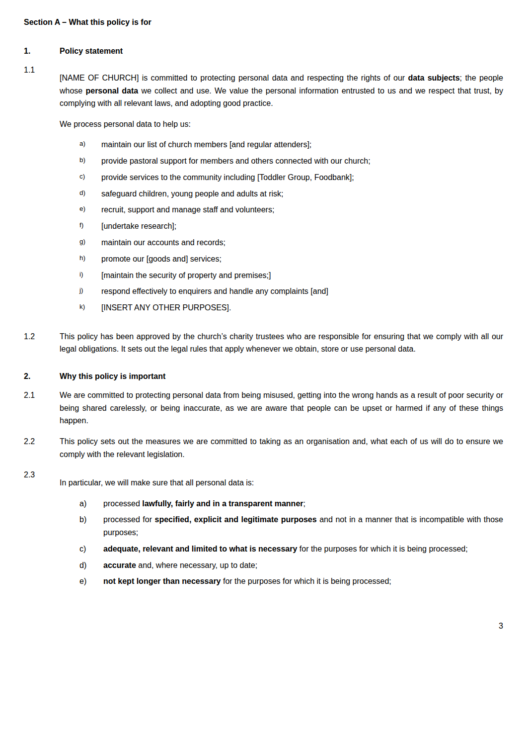Section A – What this policy is for
1. Policy statement
1.1
[NAME OF CHURCH] is committed to protecting personal data and respecting the rights of our data subjects; the people whose personal data we collect and use. We value the personal information entrusted to us and we respect that trust, by complying with all relevant laws, and adopting good practice.
We process personal data to help us:
a) maintain our list of church members [and regular attenders];
b) provide pastoral support for members and others connected with our church;
c) provide services to the community including [Toddler Group, Foodbank];
d) safeguard children, young people and adults at risk;
e) recruit, support and manage staff and volunteers;
f)[undertake research];
g) maintain our accounts and records;
h) promote our [goods and] services;
i)[maintain the security of property and premises;]
j) respond effectively to enquirers and handle any complaints [and]
k)[INSERT ANY OTHER PURPOSES].
1.2
This policy has been approved by the church’s charity trustees who are responsible for ensuring that we comply with all our legal obligations. It sets out the legal rules that apply whenever we obtain, store or use personal data.
2. Why this policy is important
2.1
We are committed to protecting personal data from being misused, getting into the wrong hands as a result of poor security or being shared carelessly, or being inaccurate, as we are aware that people can be upset or harmed if any of these things happen.
2.2
This policy sets out the measures we are committed to taking as an organisation and, what each of us will do to ensure we comply with the relevant legislation.
2.3
In particular, we will make sure that all personal data is:
a) processed lawfully, fairly and in a transparent manner;
b) processed for specified, explicit and legitimate purposes and not in a manner that is incompatible with those purposes;
c) adequate, relevant and limited to what is necessary for the purposes for which it is being processed;
d) accurate and, where necessary, up to date;
e) not kept longer than necessary for the purposes for which it is being processed;
3